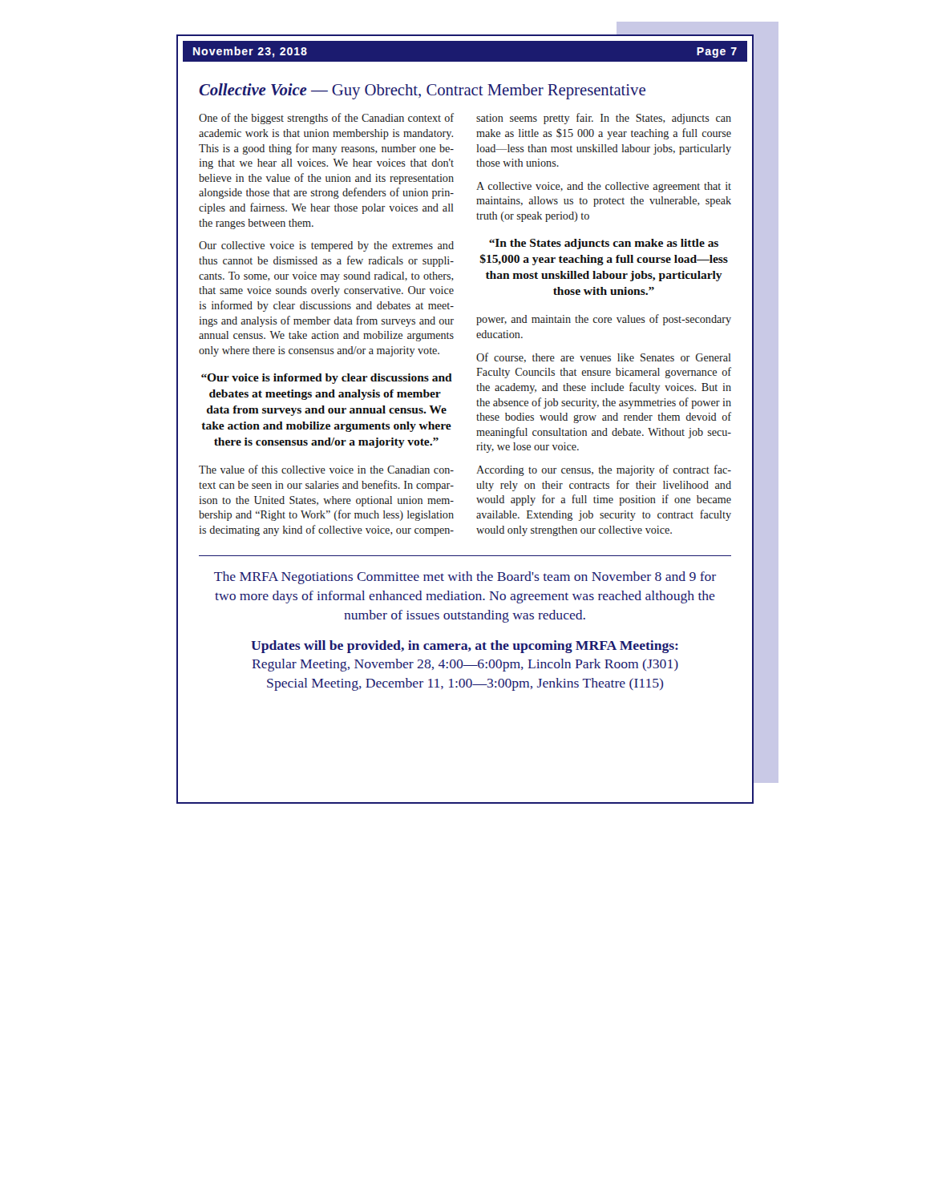November 23, 2018 Page 7
Collective Voice — Guy Obrecht, Contract Member Representative
One of the biggest strengths of the Canadian context of academic work is that union membership is mandatory. This is a good thing for many reasons, number one being that we hear all voices. We hear voices that don't believe in the value of the union and its representation alongside those that are strong defenders of union principles and fairness. We hear those polar voices and all the ranges between them.
Our collective voice is tempered by the extremes and thus cannot be dismissed as a few radicals or supplicants. To some, our voice may sound radical, to others, that same voice sounds overly conservative. Our voice is informed by clear discussions and debates at meetings and analysis of member data from surveys and our annual census. We take action and mobilize arguments only where there is consensus and/or a majority vote.
“Our voice is informed by clear discussions and debates at meetings and analysis of member data from surveys and our annual census. We take action and mobilize arguments only where there is consensus and/or a majority vote.”
The value of this collective voice in the Canadian context can be seen in our salaries and benefits. In comparison to the United States, where optional union membership and “Right to Work” (for much less) legislation is decimating any kind of collective voice, our compensation seems pretty fair. In the States, adjuncts can make as little as $15 000 a year teaching a full course load—less than most unskilled labour jobs, particularly those with unions.
A collective voice, and the collective agreement that it maintains, allows us to protect the vulnerable, speak truth (or speak period) to
“In the States adjuncts can make as little as $15,000 a year teaching a full course load—less than most unskilled labour jobs, particularly those with unions.”
power, and maintain the core values of post-secondary education.
Of course, there are venues like Senates or General Faculty Councils that ensure bicameral governance of the academy, and these include faculty voices. But in the absence of job security, the asymmetries of power in these bodies would grow and render them devoid of meaningful consultation and debate. Without job security, we lose our voice.
According to our census, the majority of contract faculty rely on their contracts for their livelihood and would apply for a full time position if one became available. Extending job security to contract faculty would only strengthen our collective voice.
The MRFA Negotiations Committee met with the Board's team on November 8 and 9 for two more days of informal enhanced mediation. No agreement was reached although the number of issues outstanding was reduced.
Updates will be provided, in camera, at the upcoming MRFA Meetings:
Regular Meeting, November 28, 4:00—6:00pm, Lincoln Park Room (J301)
Special Meeting, December 11, 1:00—3:00pm, Jenkins Theatre (I115)